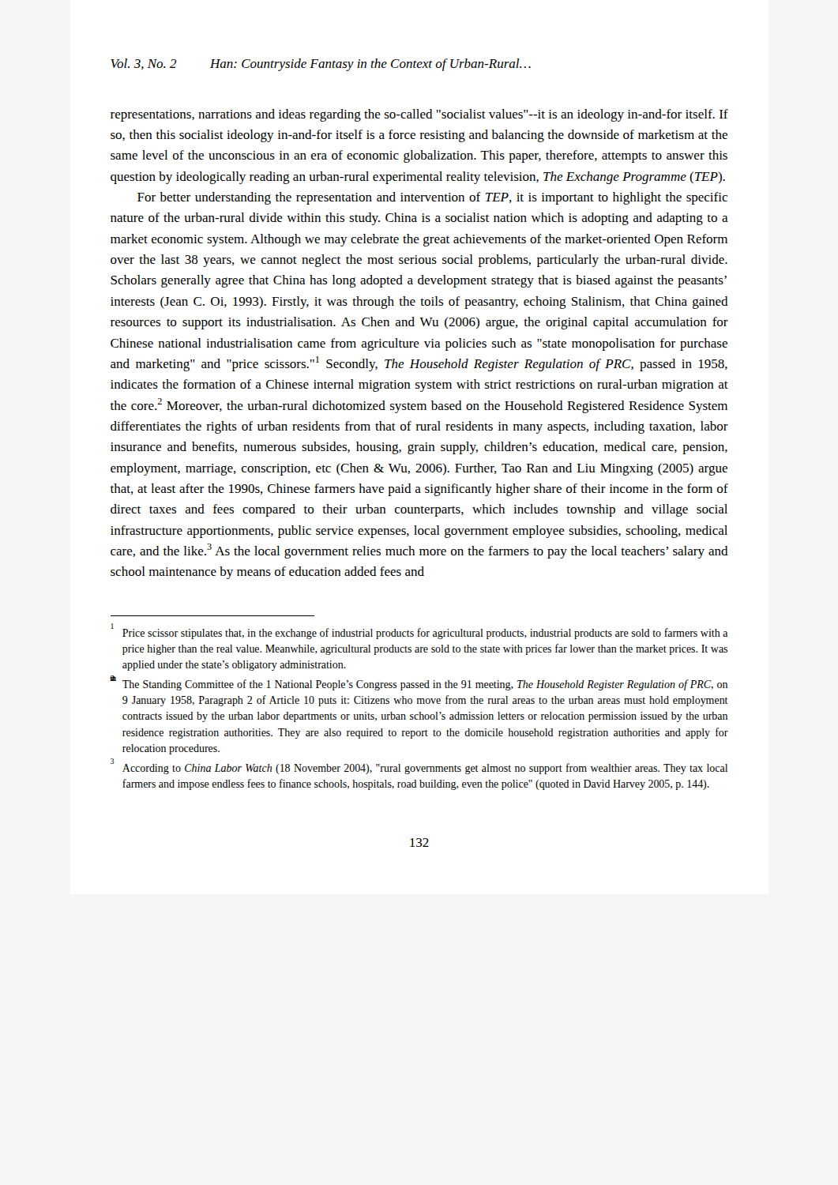Vol. 3, No. 2 Han: Countryside Fantasy in the Context of Urban-Rural…
representations, narrations and ideas regarding the so-called "socialist values"--it is an ideology in-and-for itself. If so, then this socialist ideology in-and-for itself is a force resisting and balancing the downside of marketism at the same level of the unconscious in an era of economic globalization. This paper, therefore, attempts to answer this question by ideologically reading an urban-rural experimental reality television, The Exchange Programme (TEP).
For better understanding the representation and intervention of TEP, it is important to highlight the specific nature of the urban-rural divide within this study. China is a socialist nation which is adopting and adapting to a market economic system. Although we may celebrate the great achievements of the market-oriented Open Reform over the last 38 years, we cannot neglect the most serious social problems, particularly the urban-rural divide. Scholars generally agree that China has long adopted a development strategy that is biased against the peasants’ interests (Jean C. Oi, 1993). Firstly, it was through the toils of peasantry, echoing Stalinism, that China gained resources to support its industrialisation. As Chen and Wu (2006) argue, the original capital accumulation for Chinese national industrialisation came from agriculture via policies such as "state monopolisation for purchase and marketing" and "price scissors."1 Secondly, The Household Register Regulation of PRC, passed in 1958, indicates the formation of a Chinese internal migration system with strict restrictions on rural-urban migration at the core.2 Moreover, the urban-rural dichotomized system based on the Household Registered Residence System differentiates the rights of urban residents from that of rural residents in many aspects, including taxation, labor insurance and benefits, numerous subsides, housing, grain supply, children’s education, medical care, pension, employment, marriage, conscription, etc (Chen & Wu, 2006). Further, Tao Ran and Liu Mingxing (2005) argue that, at least after the 1990s, Chinese farmers have paid a significantly higher share of their income in the form of direct taxes and fees compared to their urban counterparts, which includes township and village social infrastructure apportionments, public service expenses, local government employee subsidies, schooling, medical care, and the like.3 As the local government relies much more on the farmers to pay the local teachers’ salary and school maintenance by means of education added fees and
1 Price scissor stipulates that, in the exchange of industrial products for agricultural products, industrial products are sold to farmers with a price higher than the real value. Meanwhile, agricultural products are sold to the state with prices far lower than the market prices. It was applied under the state’s obligatory administration.
2 The Standing Committee of the 1st National People’s Congress passed in the 91st meeting, The Household Register Regulation of PRC, on 9th January 1958, Paragraph 2 of Article 10 puts it: Citizens who move from the rural areas to the urban areas must hold employment contracts issued by the urban labor departments or units, urban school’s admission letters or relocation permission issued by the urban residence registration authorities. They are also required to report to the domicile household registration authorities and apply for relocation procedures.
3 According to China Labor Watch (18 November 2004), "rural governments get almost no support from wealthier areas. They tax local farmers and impose endless fees to finance schools, hospitals, road building, even the police" (quoted in David Harvey 2005, p. 144).
132